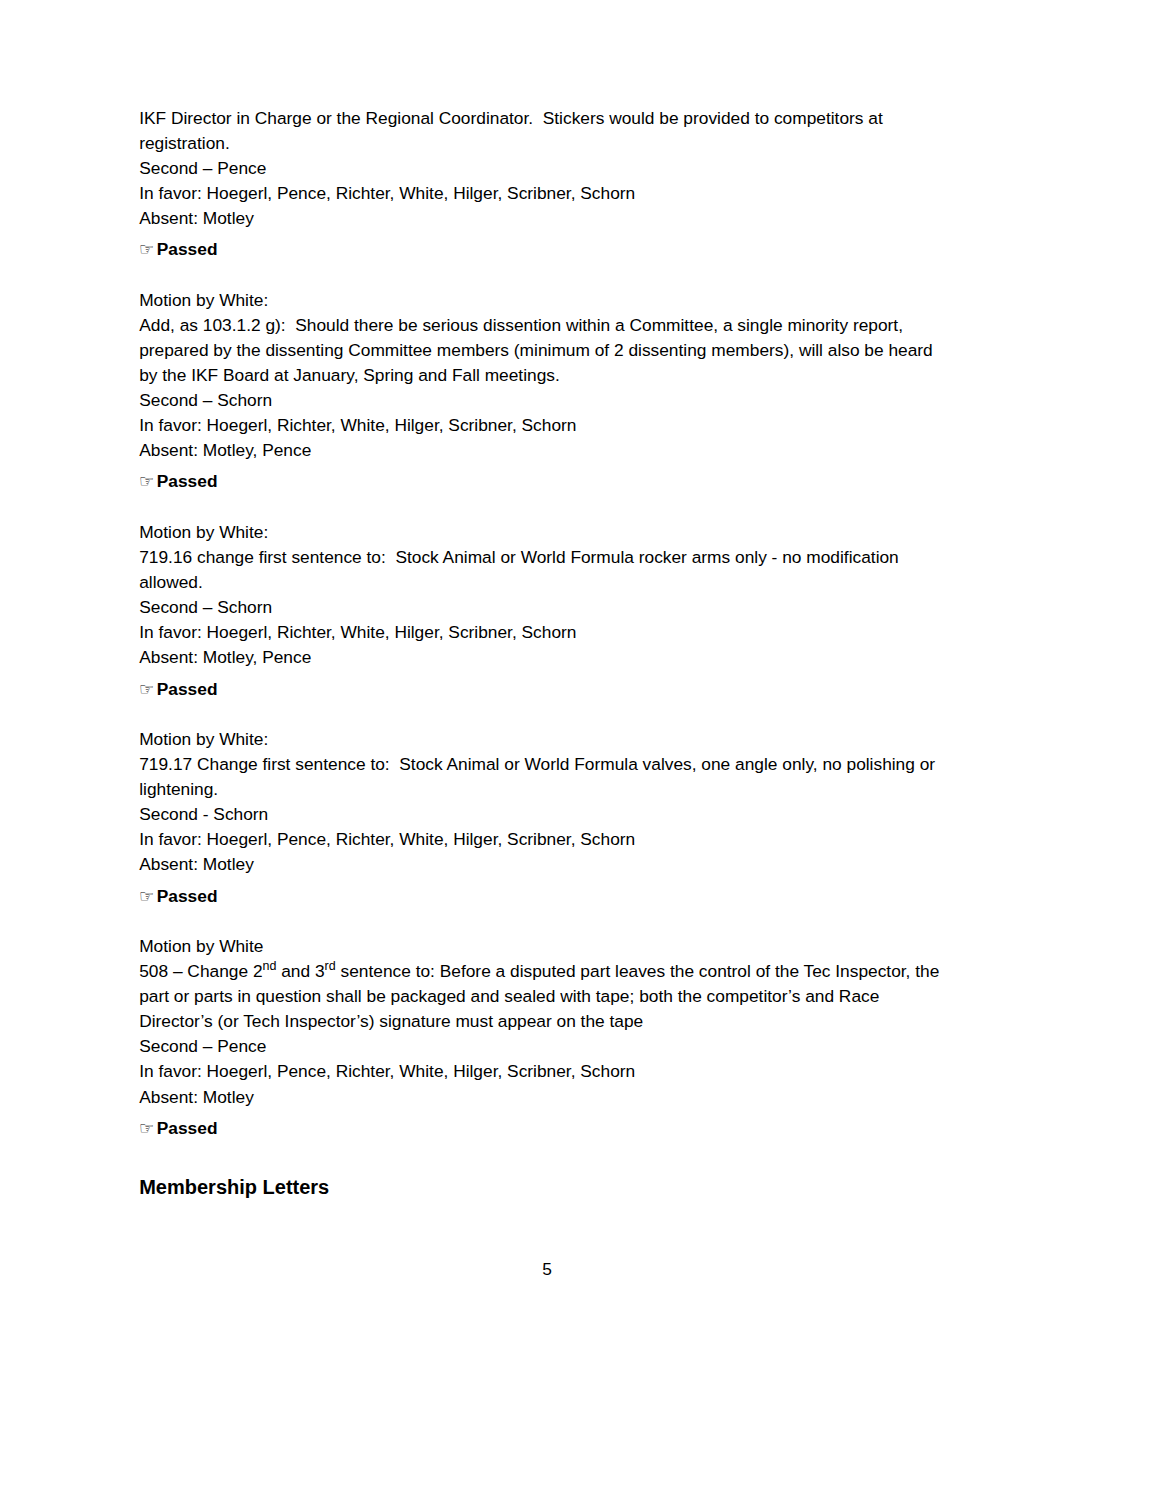IKF Director in Charge or the Regional Coordinator. Stickers would be provided to competitors at registration.
Second – Pence
In favor: Hoegerl, Pence, Richter, White, Hilger, Scribner, Schorn
Absent: Motley
☞Passed
Motion by White:
Add, as 103.1.2 g): Should there be serious dissention within a Committee, a single minority report, prepared by the dissenting Committee members (minimum of 2 dissenting members), will also be heard by the IKF Board at January, Spring and Fall meetings.
Second – Schorn
In favor: Hoegerl, Richter, White, Hilger, Scribner, Schorn
Absent: Motley, Pence
☞Passed
Motion by White:
719.16 change first sentence to: Stock Animal or World Formula rocker arms only - no modification allowed.
Second – Schorn
In favor: Hoegerl, Richter, White, Hilger, Scribner, Schorn
Absent: Motley, Pence
☞Passed
Motion by White:
719.17 Change first sentence to: Stock Animal or World Formula valves, one angle only, no polishing or lightening.
Second - Schorn
In favor: Hoegerl, Pence, Richter, White, Hilger, Scribner, Schorn
Absent: Motley
☞Passed
Motion by White
508 – Change 2nd and 3rd sentence to: Before a disputed part leaves the control of the Tec Inspector, the part or parts in question shall be packaged and sealed with tape; both the competitor’s and Race Director’s (or Tech Inspector’s) signature must appear on the tape
Second – Pence
In favor: Hoegerl, Pence, Richter, White, Hilger, Scribner, Schorn
Absent: Motley
☞Passed
Membership Letters
5